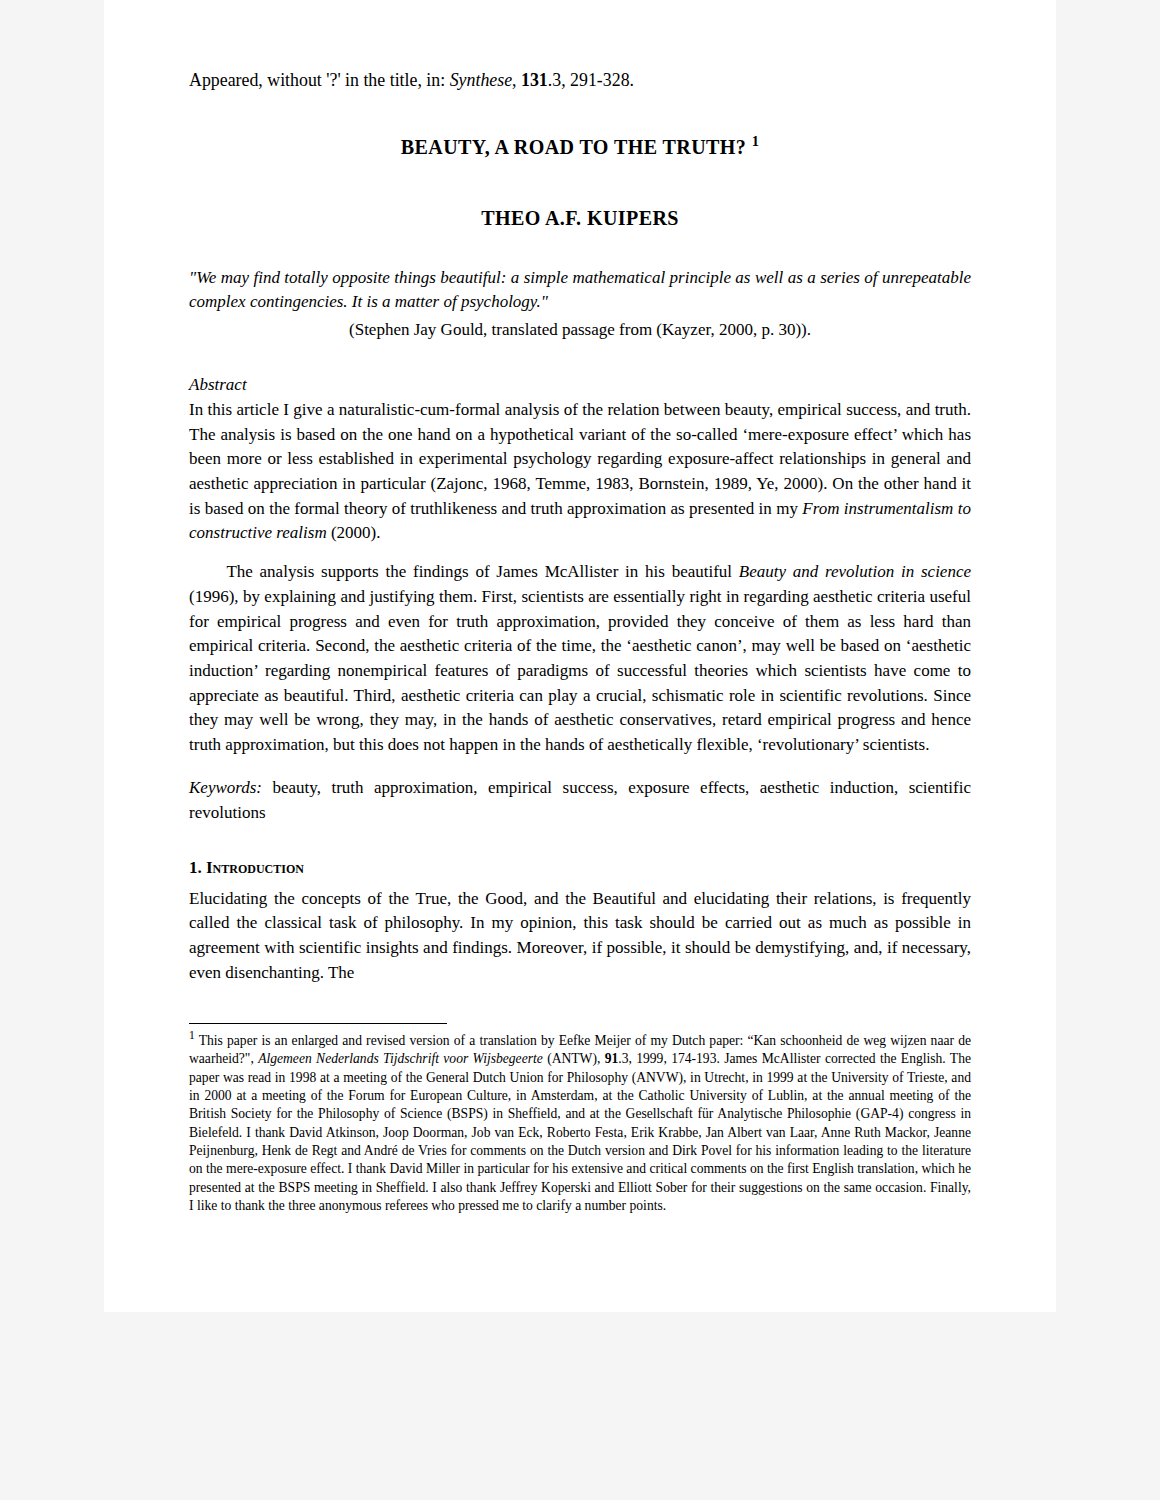Appeared, without '?' in the title, in: Synthese, 131.3, 291-328.
BEAUTY, A ROAD TO THE TRUTH? 1
THEO A.F. KUIPERS
"We may find totally opposite things beautiful: a simple mathematical principle as well as a series of unrepeatable complex contingencies. It is a matter of psychology."
(Stephen Jay Gould, translated passage from (Kayzer, 2000, p. 30)).
Abstract
In this article I give a naturalistic-cum-formal analysis of the relation between beauty, empirical success, and truth. The analysis is based on the one hand on a hypothetical variant of the so-called ‘mere-exposure effect’ which has been more or less established in experimental psychology regarding exposure-affect relationships in general and aesthetic appreciation in particular (Zajonc, 1968, Temme, 1983, Bornstein, 1989, Ye, 2000). On the other hand it is based on the formal theory of truthlikeness and truth approximation as presented in my From instrumentalism to constructive realism (2000).
The analysis supports the findings of James McAllister in his beautiful Beauty and revolution in science (1996), by explaining and justifying them. First, scientists are essentially right in regarding aesthetic criteria useful for empirical progress and even for truth approximation, provided they conceive of them as less hard than empirical criteria. Second, the aesthetic criteria of the time, the ‘aesthetic canon’, may well be based on ‘aesthetic induction’ regarding nonempirical features of paradigms of successful theories which scientists have come to appreciate as beautiful. Third, aesthetic criteria can play a crucial, schismatic role in scientific revolutions. Since they may well be wrong, they may, in the hands of aesthetic conservatives, retard empirical progress and hence truth approximation, but this does not happen in the hands of aesthetically flexible, ‘revolutionary’ scientists.
Keywords: beauty, truth approximation, empirical success, exposure effects, aesthetic induction, scientific revolutions
1. Introduction
Elucidating the concepts of the True, the Good, and the Beautiful and elucidating their relations, is frequently called the classical task of philosophy. In my opinion, this task should be carried out as much as possible in agreement with scientific insights and findings. Moreover, if possible, it should be demystifying, and, if necessary, even disenchanting. The
1 This paper is an enlarged and revised version of a translation by Eefke Meijer of my Dutch paper: “Kan schoonheid de weg wijzen naar de waarheid?", Algemeen Nederlands Tijdschrift voor Wijsbegeerte (ANTW), 91.3, 1999, 174-193. James McAllister corrected the English. The paper was read in 1998 at a meeting of the General Dutch Union for Philosophy (ANVW), in Utrecht, in 1999 at the University of Trieste, and in 2000 at a meeting of the Forum for European Culture, in Amsterdam, at the Catholic University of Lublin, at the annual meeting of the British Society for the Philosophy of Science (BSPS) in Sheffield, and at the Gesellschaft für Analytische Philosophie (GAP-4) congress in Bielefeld. I thank David Atkinson, Joop Doorman, Job van Eck, Roberto Festa, Erik Krabbe, Jan Albert van Laar, Anne Ruth Mackor, Jeanne Peijnenburg, Henk de Regt and André de Vries for comments on the Dutch version and Dirk Povel for his information leading to the literature on the mere-exposure effect. I thank David Miller in particular for his extensive and critical comments on the first English translation, which he presented at the BSPS meeting in Sheffield. I also thank Jeffrey Koperski and Elliott Sober for their suggestions on the same occasion. Finally, I like to thank the three anonymous referees who pressed me to clarify a number points.